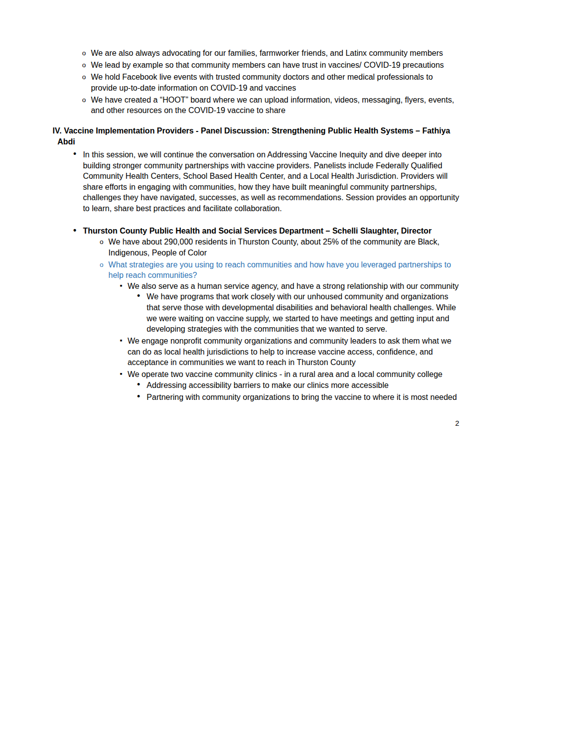We are also always advocating for our families, farmworker friends, and Latinx community members
We lead by example so that community members can have trust in vaccines/ COVID-19 precautions
We hold Facebook live events with trusted community doctors and other medical professionals to provide up-to-date information on COVID-19 and vaccines
We have created a “HOOT” board where we can upload information, videos, messaging, flyers, events, and other resources on the COVID-19 vaccine to share
IV. Vaccine Implementation Providers - Panel Discussion: Strengthening Public Health Systems – Fathiya Abdi
In this session, we will continue the conversation on Addressing Vaccine Inequity and dive deeper into building stronger community partnerships with vaccine providers. Panelists include Federally Qualified Community Health Centers, School Based Health Center, and a Local Health Jurisdiction. Providers will share efforts in engaging with communities, how they have built meaningful community partnerships, challenges they have navigated, successes, as well as recommendations. Session provides an opportunity to learn, share best practices and facilitate collaboration.
Thurston County Public Health and Social Services Department – Schelli Slaughter, Director
We have about 290,000 residents in Thurston County, about 25% of the community are Black, Indigenous, People of Color
What strategies are you using to reach communities and how have you leveraged partnerships to help reach communities?
We also serve as a human service agency, and have a strong relationship with our community
We have programs that work closely with our unhoused community and organizations that serve those with developmental disabilities and behavioral health challenges. While we were waiting on vaccine supply, we started to have meetings and getting input and developing strategies with the communities that we wanted to serve.
We engage nonprofit community organizations and community leaders to ask them what we can do as local health jurisdictions to help to increase vaccine access, confidence, and acceptance in communities we want to reach in Thurston County
We operate two vaccine community clinics - in a rural area and a local community college
Addressing accessibility barriers to make our clinics more accessible
Partnering with community organizations to bring the vaccine to where it is most needed
2